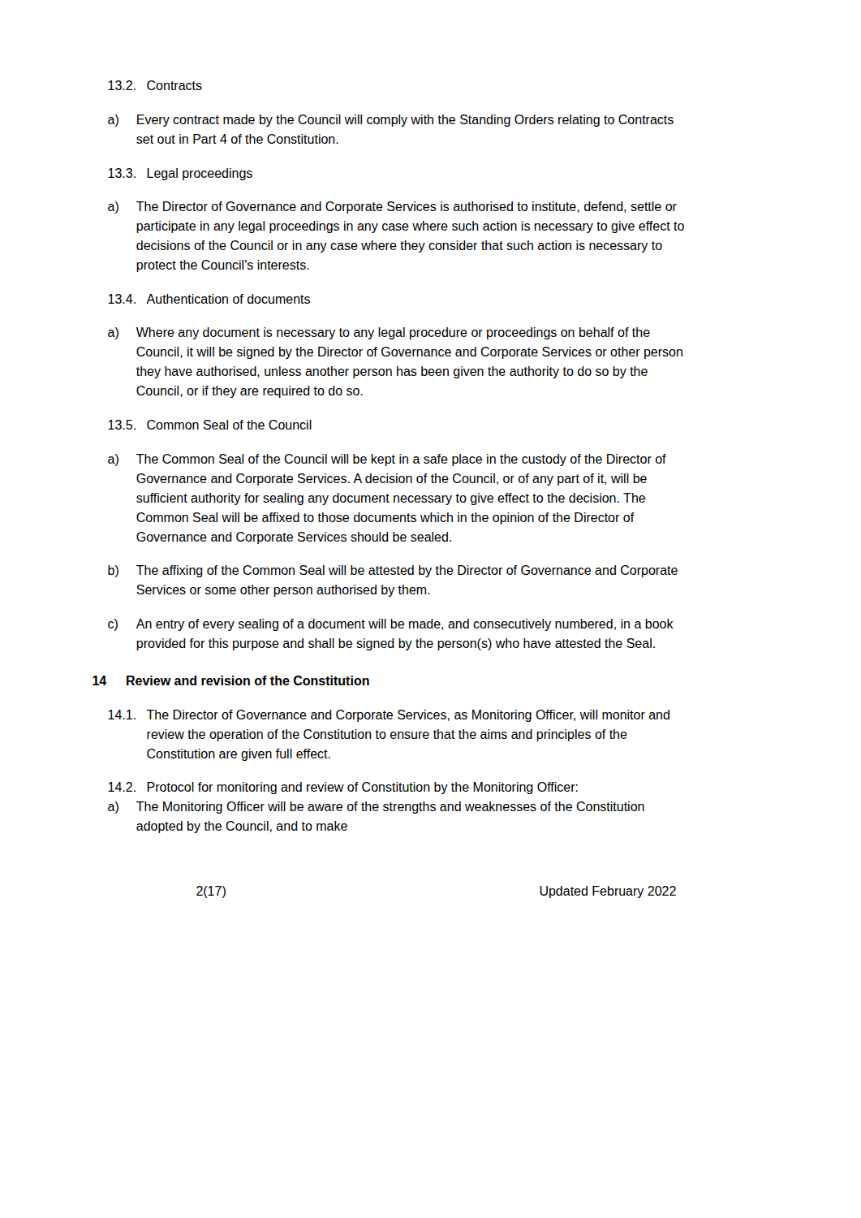13.2. Contracts
a) Every contract made by the Council will comply with the Standing Orders relating to Contracts set out in Part 4 of the Constitution.
13.3. Legal proceedings
a) The Director of Governance and Corporate Services is authorised to institute, defend, settle or participate in any legal proceedings in any case where such action is necessary to give effect to decisions of the Council or in any case where they consider that such action is necessary to protect the Council's interests.
13.4. Authentication of documents
a) Where any document is necessary to any legal procedure or proceedings on behalf of the Council, it will be signed by the Director of Governance and Corporate Services or other person they have authorised, unless another person has been given the authority to do so by the Council, or if they are required to do so.
13.5. Common Seal of the Council
a) The Common Seal of the Council will be kept in a safe place in the custody of the Director of Governance and Corporate Services. A decision of the Council, or of any part of it, will be sufficient authority for sealing any document necessary to give effect to the decision. The Common Seal will be affixed to those documents which in the opinion of the Director of Governance and Corporate Services should be sealed.
b) The affixing of the Common Seal will be attested by the Director of Governance and Corporate Services or some other person authorised by them.
c) An entry of every sealing of a document will be made, and consecutively numbered, in a book provided for this purpose and shall be signed by the person(s) who have attested the Seal.
14 Review and revision of the Constitution
14.1. The Director of Governance and Corporate Services, as Monitoring Officer, will monitor and review the operation of the Constitution to ensure that the aims and principles of the Constitution are given full effect.
14.2. Protocol for monitoring and review of Constitution by the Monitoring Officer:
a) The Monitoring Officer will be aware of the strengths and weaknesses of the Constitution adopted by the Council, and to make
2(17) Updated February 2022